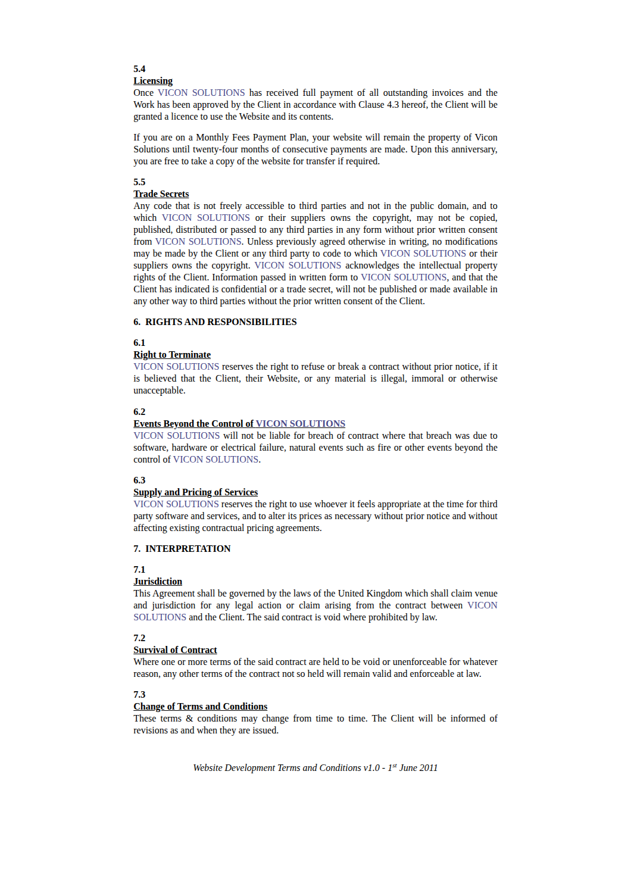5.4
Licensing
Once VICON SOLUTIONS has received full payment of all outstanding invoices and the Work has been approved by the Client in accordance with Clause 4.3 hereof, the Client will be granted a licence to use the Website and its contents.
If you are on a Monthly Fees Payment Plan, your website will remain the property of Vicon Solutions until twenty-four months of consecutive payments are made. Upon this anniversary, you are free to take a copy of the website for transfer if required.
5.5
Trade Secrets
Any code that is not freely accessible to third parties and not in the public domain, and to which VICON SOLUTIONS or their suppliers owns the copyright, may not be copied, published, distributed or passed to any third parties in any form without prior written consent from VICON SOLUTIONS. Unless previously agreed otherwise in writing, no modifications may be made by the Client or any third party to code to which VICON SOLUTIONS or their suppliers owns the copyright. VICON SOLUTIONS acknowledges the intellectual property rights of the Client. Information passed in written form to VICON SOLUTIONS, and that the Client has indicated is confidential or a trade secret, will not be published or made available in any other way to third parties without the prior written consent of the Client.
6. RIGHTS AND RESPONSIBILITIES
6.1
Right to Terminate
VICON SOLUTIONS reserves the right to refuse or break a contract without prior notice, if it is believed that the Client, their Website, or any material is illegal, immoral or otherwise unacceptable.
6.2
Events Beyond the Control of VICON SOLUTIONS
VICON SOLUTIONS will not be liable for breach of contract where that breach was due to software, hardware or electrical failure, natural events such as fire or other events beyond the control of VICON SOLUTIONS.
6.3
Supply and Pricing of Services
VICON SOLUTIONS reserves the right to use whoever it feels appropriate at the time for third party software and services, and to alter its prices as necessary without prior notice and without affecting existing contractual pricing agreements.
7. INTERPRETATION
7.1
Jurisdiction
This Agreement shall be governed by the laws of the United Kingdom which shall claim venue and jurisdiction for any legal action or claim arising from the contract between VICON SOLUTIONS and the Client. The said contract is void where prohibited by law.
7.2
Survival of Contract
Where one or more terms of the said contract are held to be void or unenforceable for whatever reason, any other terms of the contract not so held will remain valid and enforceable at law.
7.3
Change of Terms and Conditions
These terms & conditions may change from time to time. The Client will be informed of revisions as and when they are issued.
Website Development Terms and Conditions v1.0 - 1st June 2011